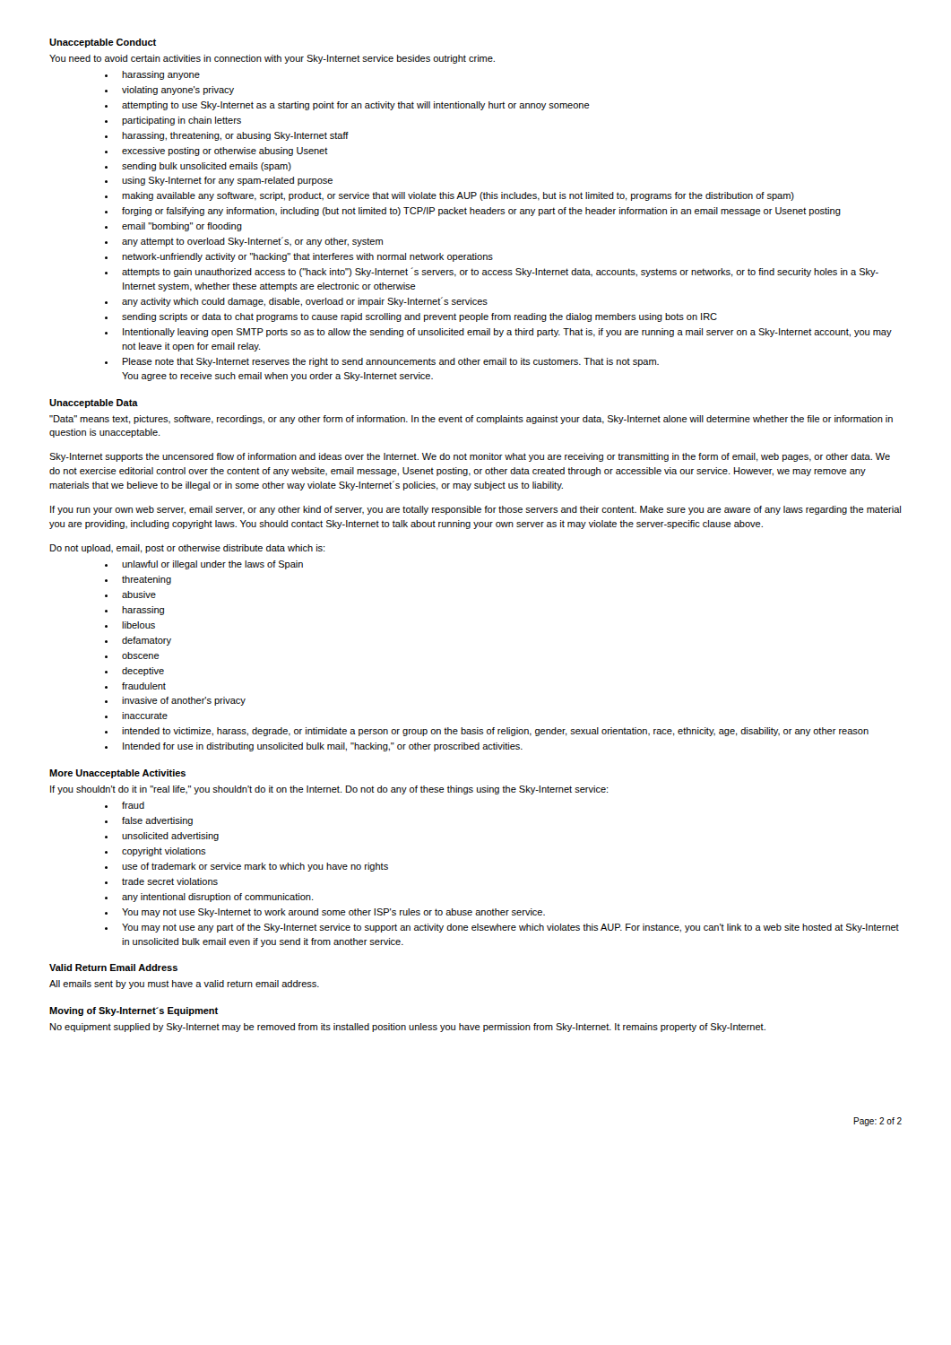Unacceptable Conduct
You need to avoid certain activities in connection with your Sky-Internet service besides outright crime.
harassing anyone
violating anyone's privacy
attempting to use Sky-Internet as a starting point for an activity that will intentionally hurt or annoy someone
participating in chain letters
harassing, threatening, or abusing Sky-Internet staff
excessive posting or otherwise abusing Usenet
sending bulk unsolicited emails (spam)
using Sky-Internet for any spam-related purpose
making available any software, script, product, or service that will violate this AUP (this includes, but is not limited to, programs for the distribution of spam)
forging or falsifying any information, including (but not limited to) TCP/IP packet headers or any part of the header information in an email message or Usenet posting
email "bombing" or flooding
any attempt to overload Sky-Internet´s, or any other, system
network-unfriendly activity or "hacking" that interferes with normal network operations
attempts to gain unauthorized access to ("hack into") Sky-Internet ´s servers, or to access Sky-Internet data, accounts, systems or networks, or to find security holes in a Sky-Internet system, whether these attempts are electronic or otherwise
any activity which could damage, disable, overload or impair Sky-Internet´s services
sending scripts or data to chat programs to cause rapid scrolling and prevent people from reading the dialog members using bots on IRC
Intentionally leaving open SMTP ports so as to allow the sending of unsolicited email by a third party. That is, if you are running a mail server on a Sky-Internet account, you may not leave it open for email relay.
Please note that Sky-Internet reserves the right to send announcements and other email to its customers. That is not spam.You agree to receive such email when you order a Sky-Internet service.
Unacceptable Data
"Data" means text, pictures, software, recordings, or any other form of information. In the event of complaints against your data, Sky-Internet alone will determine whether the file or information in question is unacceptable.
Sky-Internet supports the uncensored flow of information and ideas over the Internet. We do not monitor what you are receiving or transmitting in the form of email, web pages, or other data. We do not exercise editorial control over the content of any website, email message, Usenet posting, or other data created through or accessible via our service. However, we may remove any materials that we believe to be illegal or in some other way violate Sky-Internet´s policies, or may subject us to liability.
If you run your own web server, email server, or any other kind of server, you are totally responsible for those servers and their content. Make sure you are aware of any laws regarding the material you are providing, including copyright laws. You should contact Sky-Internet to talk about running your own server as it may violate the server-specific clause above.
Do not upload, email, post or otherwise distribute data which is:
unlawful or illegal under the laws of Spain
threatening
abusive
harassing
libelous
defamatory
obscene
deceptive
fraudulent
invasive of another's privacy
inaccurate
intended to victimize, harass, degrade, or intimidate a person or group on the basis of religion, gender, sexual orientation, race, ethnicity, age, disability, or any other reason
Intended for use in distributing unsolicited bulk mail, "hacking," or other proscribed activities.
More Unacceptable Activities
If you shouldn't do it in "real life," you shouldn't do it on the Internet. Do not do any of these things using the Sky-Internet service:
fraud
false advertising
unsolicited advertising
copyright violations
use of trademark or service mark to which you have no rights
trade secret violations
any intentional disruption of communication.
You may not use Sky-Internet to work around some other ISP's rules or to abuse another service.
You may not use any part of the Sky-Internet service to support an activity done elsewhere which violates this AUP. For instance, you can't link to a web site hosted at Sky-Internet in unsolicited bulk email even if you send it from another service.
Valid Return Email Address
All emails sent by you must have a valid return email address.
Moving of Sky-Internet´s Equipment
No equipment supplied by Sky-Internet may be removed from its installed position unless you have permission from Sky-Internet. It remains property of Sky-Internet.
Page: 2 of 2